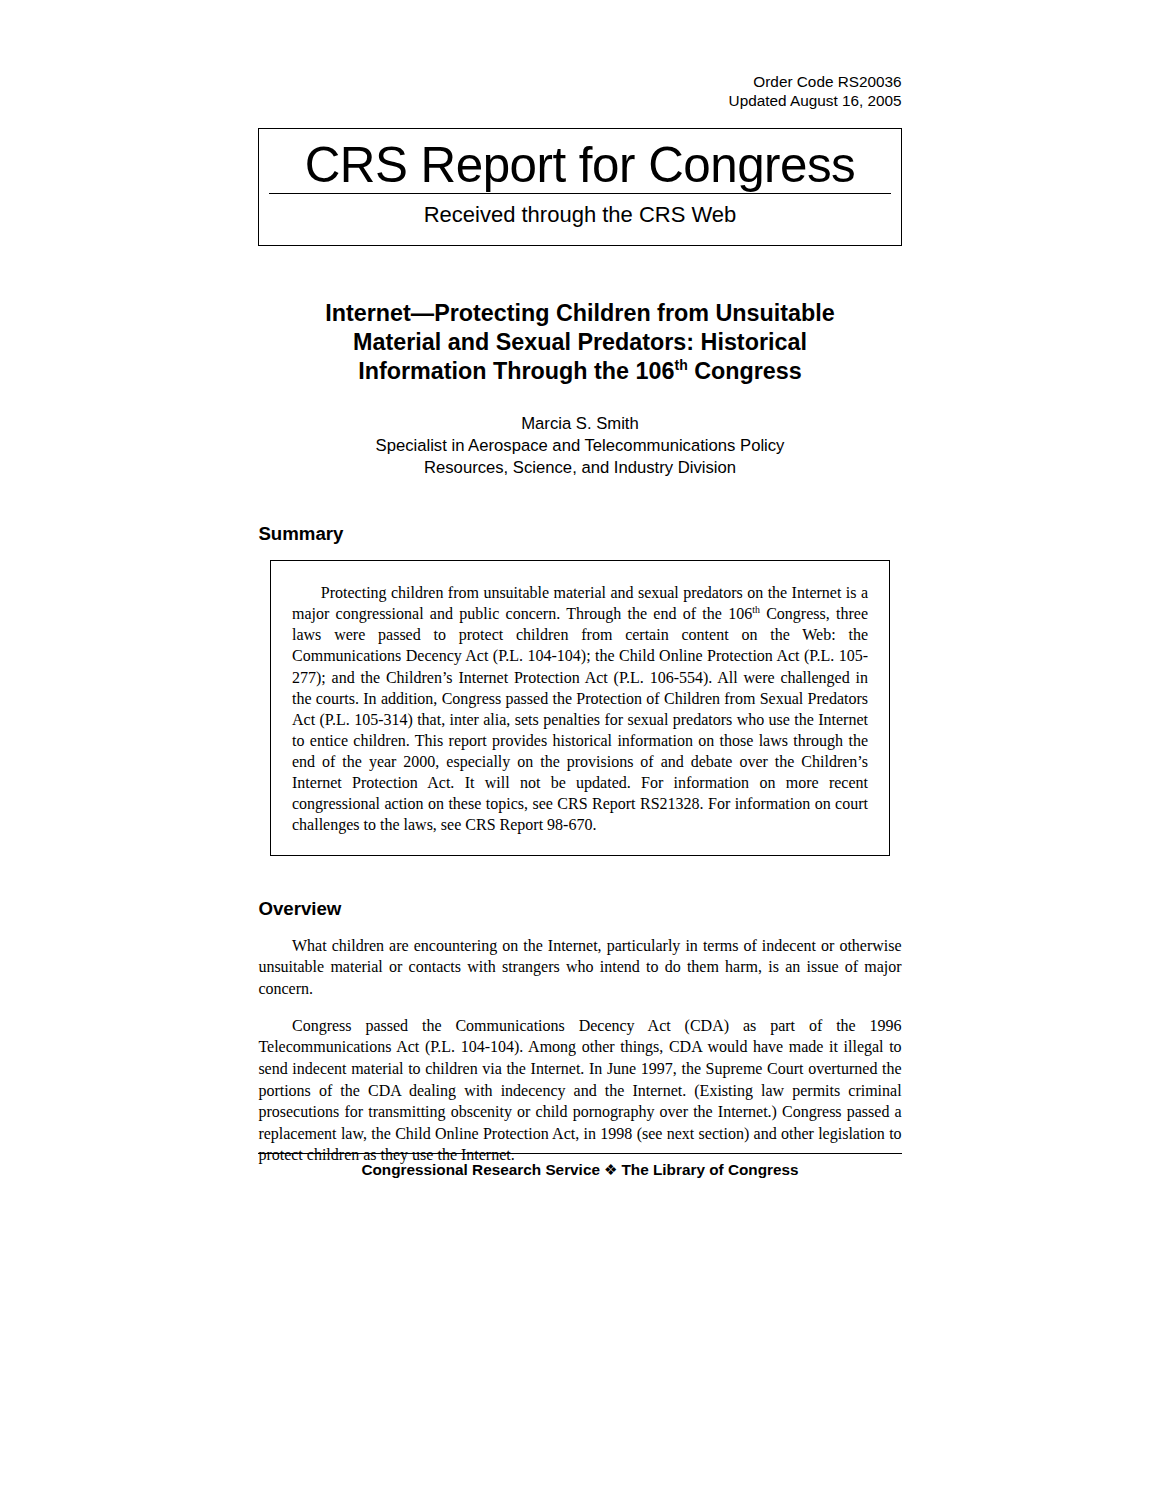Order Code RS20036
Updated August 16, 2005
CRS Report for Congress
Received through the CRS Web
Internet—Protecting Children from Unsuitable
Material and Sexual Predators: Historical
Information Through the 106th Congress
Marcia S. Smith
Specialist in Aerospace and Telecommunications Policy
Resources, Science, and Industry Division
Summary
Protecting children from unsuitable material and sexual predators on the Internet is a major congressional and public concern. Through the end of the 106th Congress, three laws were passed to protect children from certain content on the Web: the Communications Decency Act (P.L. 104-104); the Child Online Protection Act (P.L. 105-277); and the Children’s Internet Protection Act (P.L. 106-554). All were challenged in the courts. In addition, Congress passed the Protection of Children from Sexual Predators Act (P.L. 105-314) that, inter alia, sets penalties for sexual predators who use the Internet to entice children. This report provides historical information on those laws through the end of the year 2000, especially on the provisions of and debate over the Children’s Internet Protection Act. It will not be updated. For information on more recent congressional action on these topics, see CRS Report RS21328. For information on court challenges to the laws, see CRS Report 98-670.
Overview
What children are encountering on the Internet, particularly in terms of indecent or otherwise unsuitable material or contacts with strangers who intend to do them harm, is an issue of major concern.
Congress passed the Communications Decency Act (CDA) as part of the 1996 Telecommunications Act (P.L. 104-104). Among other things, CDA would have made it illegal to send indecent material to children via the Internet. In June 1997, the Supreme Court overturned the portions of the CDA dealing with indecency and the Internet. (Existing law permits criminal prosecutions for transmitting obscenity or child pornography over the Internet.) Congress passed a replacement law, the Child Online Protection Act, in 1998 (see next section) and other legislation to protect children as they use the Internet.
Congressional Research Service ❖ The Library of Congress